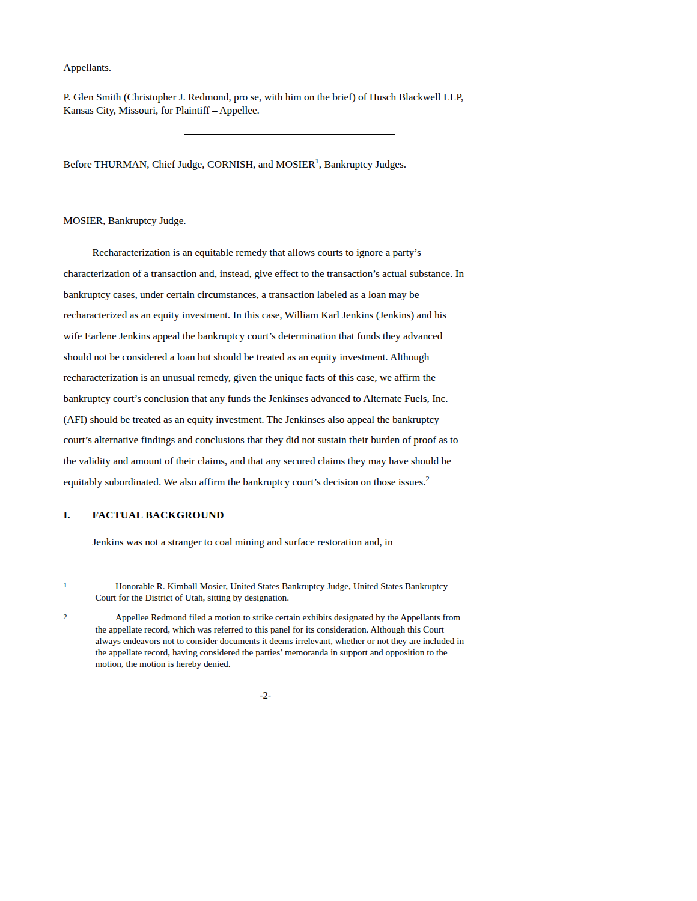Appellants.
P. Glen Smith (Christopher J. Redmond, pro se, with him on the brief) of Husch Blackwell LLP, Kansas City, Missouri, for Plaintiff – Appellee.
Before THURMAN, Chief Judge, CORNISH, and MOSIER1, Bankruptcy Judges.
MOSIER, Bankruptcy Judge.
Recharacterization is an equitable remedy that allows courts to ignore a party’s characterization of a transaction and, instead, give effect to the transaction’s actual substance. In bankruptcy cases, under certain circumstances, a transaction labeled as a loan may be recharacterized as an equity investment. In this case, William Karl Jenkins (Jenkins) and his wife Earlene Jenkins appeal the bankruptcy court’s determination that funds they advanced should not be considered a loan but should be treated as an equity investment. Although recharacterization is an unusual remedy, given the unique facts of this case, we affirm the bankruptcy court’s conclusion that any funds the Jenkinses advanced to Alternate Fuels, Inc. (AFI) should be treated as an equity investment. The Jenkinses also appeal the bankruptcy court’s alternative findings and conclusions that they did not sustain their burden of proof as to the validity and amount of their claims, and that any secured claims they may have should be equitably subordinated. We also affirm the bankruptcy court’s decision on those issues.2
I. FACTUAL BACKGROUND
Jenkins was not a stranger to coal mining and surface restoration and, in
1
Honorable R. Kimball Mosier, United States Bankruptcy Judge, United States Bankruptcy Court for the District of Utah, sitting by designation.
2
Appellee Redmond filed a motion to strike certain exhibits designated by the Appellants from the appellate record, which was referred to this panel for its consideration. Although this Court always endeavors not to consider documents it deems irrelevant, whether or not they are included in the appellate record, having considered the parties’ memoranda in support and opposition to the motion, the motion is hereby denied.
-2-